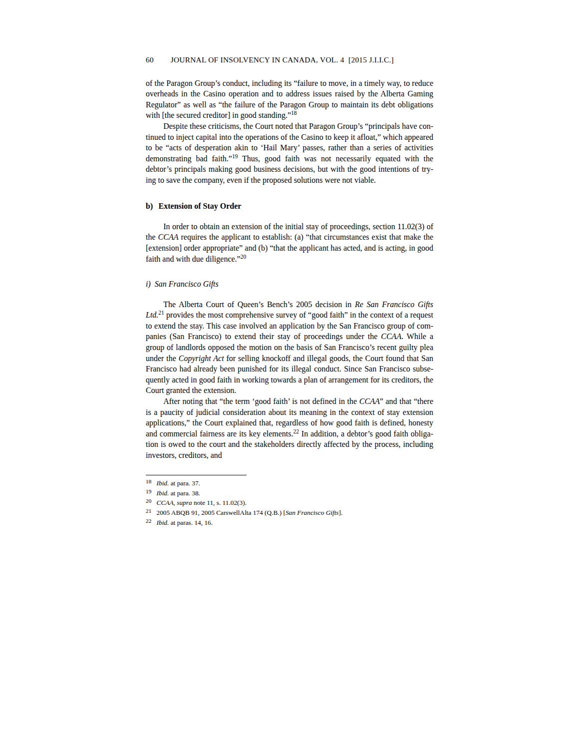60 JOURNAL OF INSOLVENCY IN CANADA, VOL. 4 [2015 J.I.I.C.]
of the Paragon Group’s conduct, including its “failure to move, in a timely way, to reduce overheads in the Casino operation and to address issues raised by the Alberta Gaming Regulator” as well as “the failure of the Paragon Group to maintain its debt obligations with [the secured creditor] in good standing.”18
Despite these criticisms, the Court noted that Paragon Group’s “principals have continued to inject capital into the operations of the Casino to keep it afloat,” which appeared to be “acts of desperation akin to ‘Hail Mary’ passes, rather than a series of activities demonstrating bad faith.”19 Thus, good faith was not necessarily equated with the debtor’s principals making good business decisions, but with the good intentions of trying to save the company, even if the proposed solutions were not viable.
b) Extension of Stay Order
In order to obtain an extension of the initial stay of proceedings, section 11.02(3) of the CCAA requires the applicant to establish: (a) “that circumstances exist that make the [extension] order appropriate” and (b) “that the applicant has acted, and is acting, in good faith and with due diligence.”20
i) San Francisco Gifts
The Alberta Court of Queen’s Bench’s 2005 decision in Re San Francisco Gifts Ltd.21 provides the most comprehensive survey of “good faith” in the context of a request to extend the stay. This case involved an application by the San Francisco group of companies (San Francisco) to extend their stay of proceedings under the CCAA. While a group of landlords opposed the motion on the basis of San Francisco’s recent guilty plea under the Copyright Act for selling knockoff and illegal goods, the Court found that San Francisco had already been punished for its illegal conduct. Since San Francisco subsequently acted in good faith in working towards a plan of arrangement for its creditors, the Court granted the extension.
After noting that “the term ‘good faith’ is not defined in the CCAA” and that “there is a paucity of judicial consideration about its meaning in the context of stay extension applications,” the Court explained that, regardless of how good faith is defined, honesty and commercial fairness are its key elements.22 In addition, a debtor’s good faith obligation is owed to the court and the stakeholders directly affected by the process, including investors, creditors, and
18 Ibid. at para. 37.
19 Ibid. at para. 38.
20 CCAA, supra note 11, s. 11.02(3).
212005 ABQB 91, 2005 CarswellAlta 174 (Q.B.) [San Francisco Gifts].
22 Ibid. at paras. 14, 16.